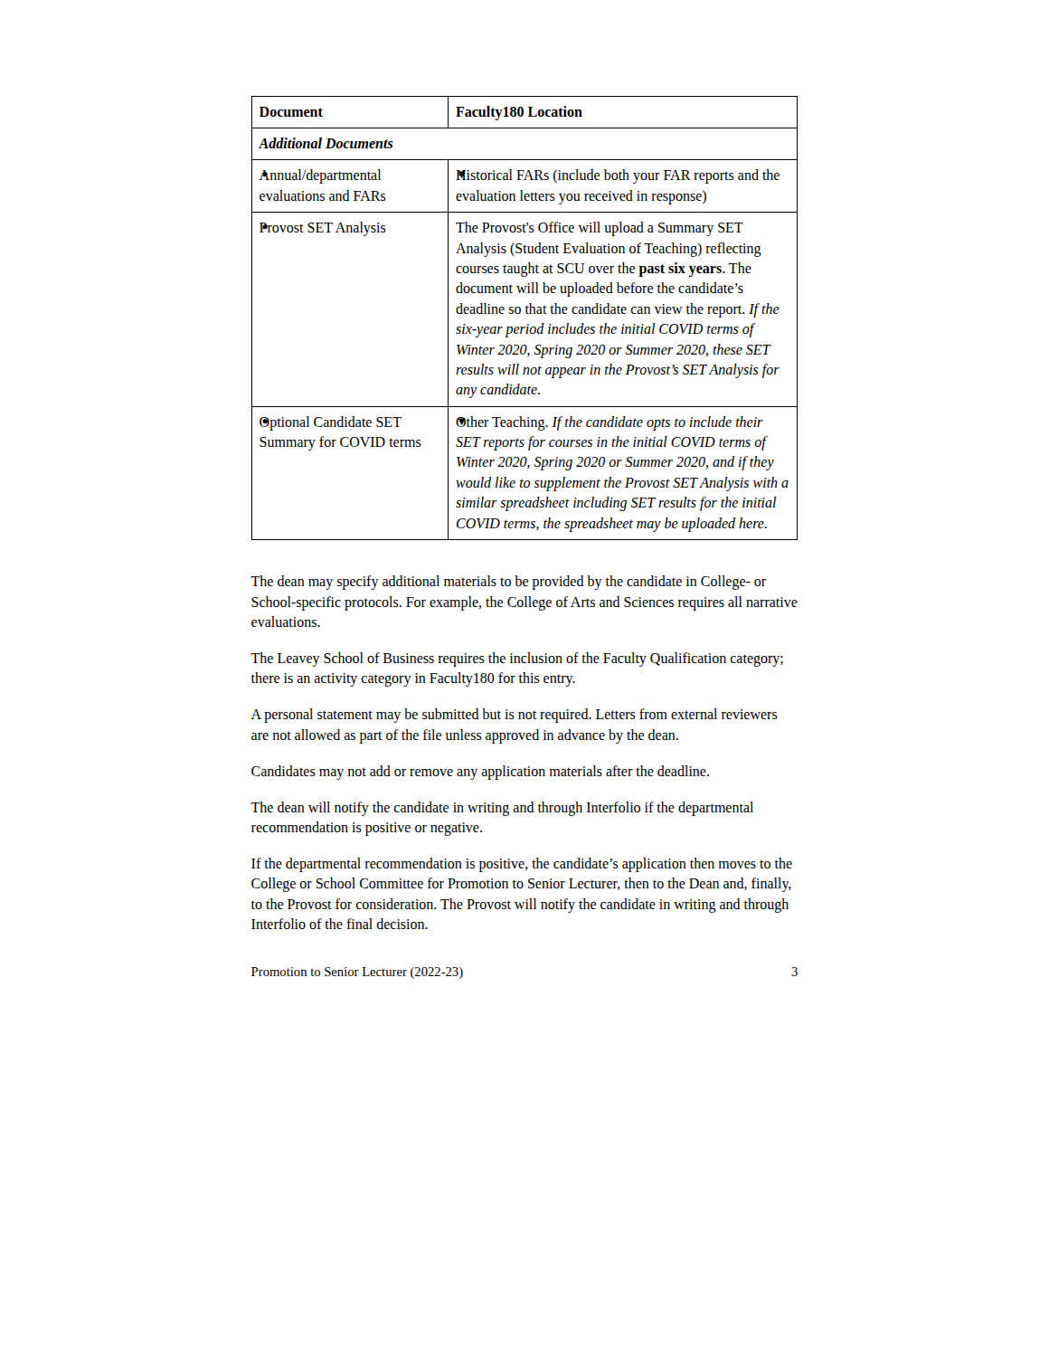| Document | Faculty180 Location |
| --- | --- |
| Additional Documents |
| Annual/departmental evaluations and FARs | Historical FARs (include both your FAR reports and the evaluation letters you received in response) |
| Provost SET Analysis | The Provost's Office will upload a Summary SET Analysis (Student Evaluation of Teaching) reflecting courses taught at SCU over the past six years . The document will be uploaded before the candidate’s deadline so that the candidate can view the report. If the six-year period includes the initial COVID terms of Winter 2020, Spring 2020 or Summer 2020, these SET results will not appear in the Provost’s SET Analysis for any candidate. |
| Optional Candidate SET Summary for COVID terms | Other Teaching. If the candidate opts to include their SET reports for courses in the initial COVID terms of Winter 2020, Spring 2020 or Summer 2020, and if they would like to supplement the Provost SET Analysis with a similar spreadsheet including SET results for the initial COVID terms, the spreadsheet may be uploaded here. |
The dean may specify additional materials to be provided by the candidate in College- or School-specific protocols. For example, the College of Arts and Sciences requires all narrative evaluations.
The Leavey School of Business requires the inclusion of the Faculty Qualification category; there is an activity category in Faculty180 for this entry.
A personal statement may be submitted but is not required. Letters from external reviewers are not allowed as part of the file unless approved in advance by the dean.
Candidates may not add or remove any application materials after the deadline.
The dean will notify the candidate in writing and through Interfolio if the departmental recommendation is positive or negative.
If the departmental recommendation is positive, the candidate’s application then moves to the College or School Committee for Promotion to Senior Lecturer, then to the Dean and, finally, to the Provost for consideration. The Provost will notify the candidate in writing and through Interfolio of the final decision.
Promotion to Senior Lecturer (2022-23) 3